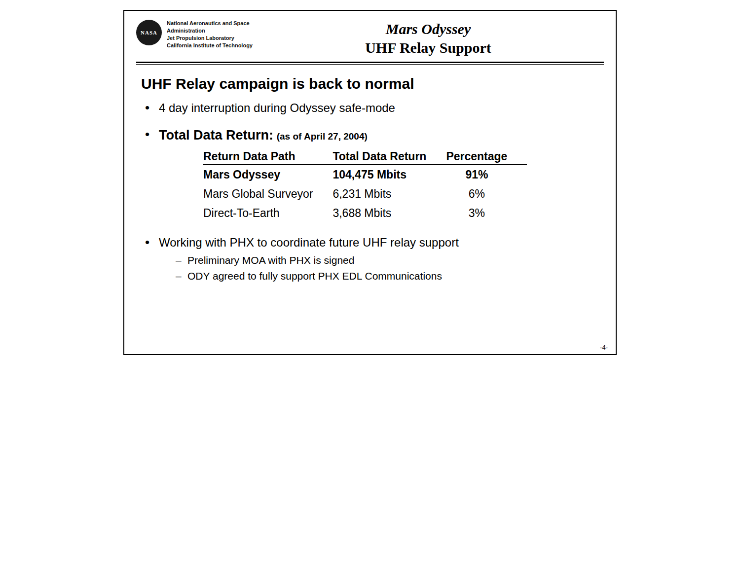NASA
National Aeronautics and Space
Administration
Jet Propulsion Laboratory
California Institute of Technology
Mars Odyssey
UHF Relay Support
UHF Relay campaign is back to normal
4 day interruption during Odyssey safe-mode
Total Data Return: (as of April 27, 2004)
| Return Data Path | Total Data Return | Percentage |
| --- | --- | --- |
| Mars Odyssey | 104,475 Mbits | 91% |
| Mars Global Surveyor | 6,231 Mbits | 6% |
| Direct-To-Earth | 3,688 Mbits | 3% |
Working with PHX to coordinate future UHF relay support
Preliminary MOA with PHX is signed
ODY agreed to fully support PHX EDL Communications
-4-